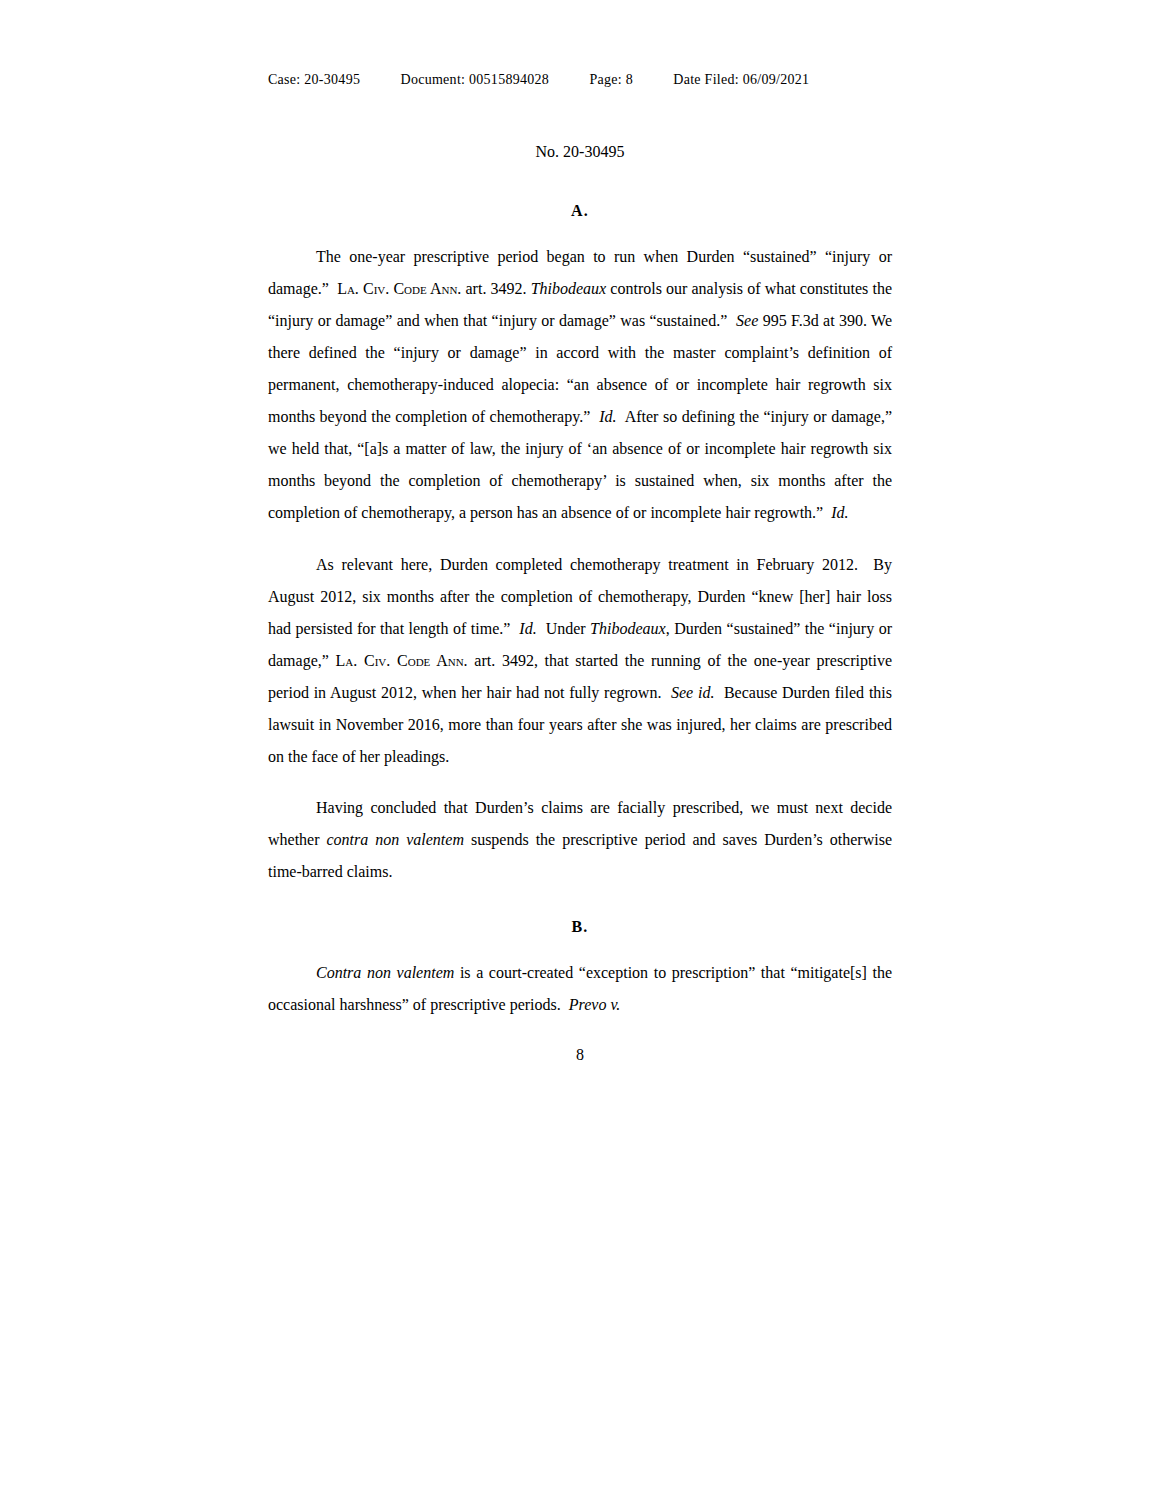Case: 20-30495 Document: 00515894028 Page: 8 Date Filed: 06/09/2021
No. 20-30495
A.
The one-year prescriptive period began to run when Durden “sustained” “injury or damage.” La. Civ. Code Ann. art. 3492. Thibodeaux controls our analysis of what constitutes the “injury or damage” and when that “injury or damage” was “sustained.” See 995 F.3d at 390. We there defined the “injury or damage” in accord with the master complaint’s definition of permanent, chemotherapy-induced alopecia: “an absence of or incomplete hair regrowth six months beyond the completion of chemotherapy.” Id. After so defining the “injury or damage,” we held that, “[a]s a matter of law, the injury of ‘an absence of or incomplete hair regrowth six months beyond the completion of chemotherapy’ is sustained when, six months after the completion of chemotherapy, a person has an absence of or incomplete hair regrowth.” Id.
As relevant here, Durden completed chemotherapy treatment in February 2012. By August 2012, six months after the completion of chemotherapy, Durden “knew [her] hair loss had persisted for that length of time.” Id. Under Thibodeaux, Durden “sustained” the “injury or damage,” La. Civ. Code Ann. art. 3492, that started the running of the one-year prescriptive period in August 2012, when her hair had not fully regrown. See id. Because Durden filed this lawsuit in November 2016, more than four years after she was injured, her claims are prescribed on the face of her pleadings.
Having concluded that Durden’s claims are facially prescribed, we must next decide whether contra non valentem suspends the prescriptive period and saves Durden’s otherwise time-barred claims.
B.
Contra non valentem is a court-created “exception to prescription” that “mitigate[s] the occasional harshness” of prescriptive periods. Prevo v.
8